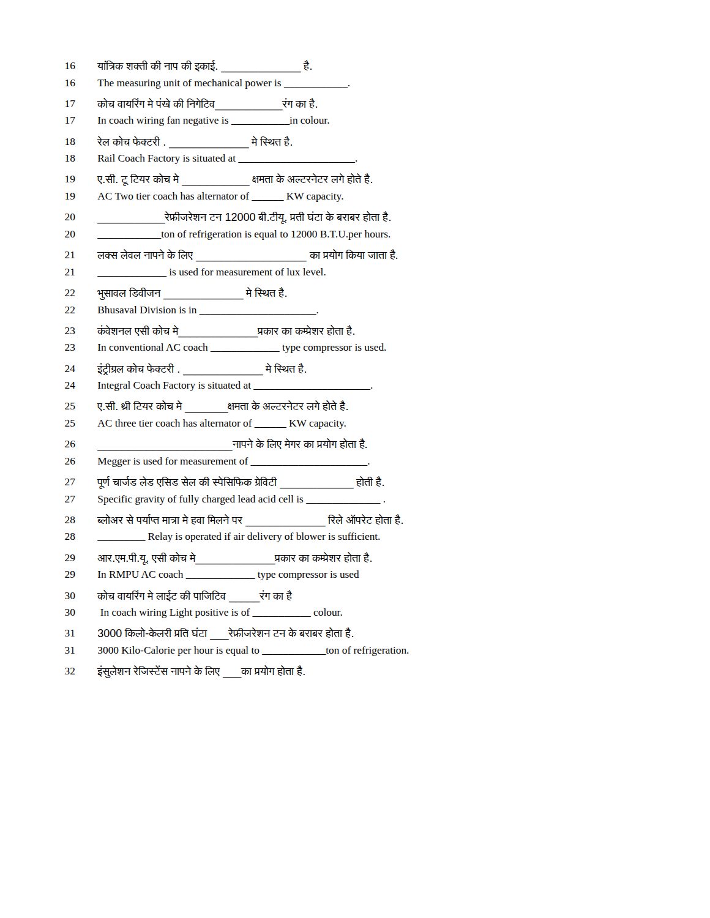| 16 | यांत्रिक शक्ती की नाप की इकाई. _____________ है. |
| 16 | The measuring unit of mechanical power is ____________. |
| 17 | कोच वायरिंग मे पंखे की निगेटिव___________रंग का है. |
| 17 | In coach wiring fan negative is ___________in colour. |
| 18 | रेल कोच फेक्टरी . _____________ मे स्थित है. |
| 18 | Rail Coach Factory is situated at ______________________. |
| 19 | ए.सी. टू टियर कोच मे ___________ क्षमता के अल्टरनेटर लगे होते है. |
| 19 | AC Two tier coach has alternator of ______ KW capacity. |
| 20 | ___________रेफ्रीजरेशन टन 12000 बी.टीयू. प्रती घंटा के बराबर होता है. |
| 20 | ____________ton of refrigeration is equal to 12000 B.T.U.per hours. |
| 21 | लक्स लेवल नापने के लिए __________________ का प्रयोग किया जाता है. |
| 21 | _____________ is used for measurement of lux level. |
| 22 | भुसावल डिवीजन _____________ मे स्थित है. |
| 22 | Bhusaval Division is in ______________________. |
| 23 | कंवेशनल एसी कोच मे_____________प्रकार का कम्प्रेशर होता है. |
| 23 | In conventional AC coach _____________ type compressor is used. |
| 24 | इंट्रीग्रल कोच फेक्टरी . _____________ मे स्थित है. |
| 24 | Integral Coach Factory is situated at ______________________. |
| 25 | ए.सी. थ्री टियर कोच मे _______क्षमता के अल्टरनेटर लगे होते है. |
| 25 | AC three tier coach has alternator of ______ KW capacity. |
| 26 | ______________________नापने के लिए मेगर का प्रयोग होता है. |
| 26 | Megger is used for measurement of ______________________. |
| 27 | पूर्ण चार्जड लेड एसिड सेल की स्पेसिफिक ग्रेविटी ____________ होती है. |
| 27 | Specific gravity of fully charged lead acid cell is ______________ . |
| 28 | ब्लोअर से पर्याप्त मात्रा मे हवा मिलने पर _____________ रिले ऑपरेट होता है. |
| 28 | _________ Relay is operated if air delivery of blower is sufficient. |
| 29 | आर.एम.पी.यू. एसी कोच मे_____________प्रकार का कम्प्रेशर होता है. |
| 29 | In RMPU AC coach _____________ type compressor is used |
| 30 | कोच वायरिंग मे लाईट की पाजिटिव _____रंग का है |
| 30 | In coach wiring Light positive is of ___________ colour. |
| 31 | 3000 किलो-केलरी प्रति घंटा ___रेफ्रीजरेशन टन के बराबर होता है. |
| 31 | 3000 Kilo-Calorie per hour is equal to ____________ton of refrigeration. |
| 32 | इंसुलेशन रेजिस्टेंस नापने के लिए ___का प्रयोग होता है. |